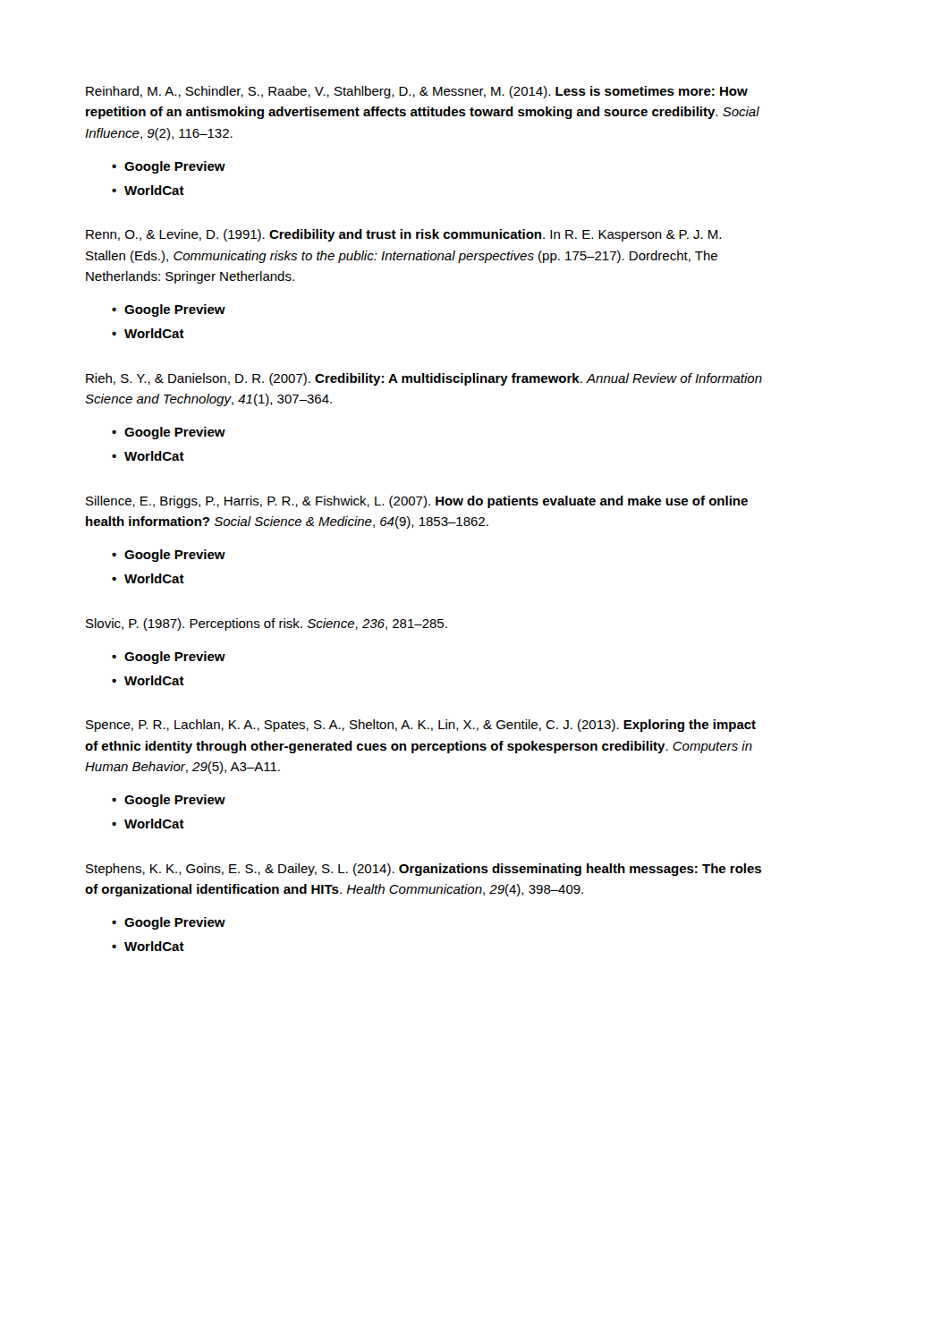Reinhard, M. A., Schindler, S., Raabe, V., Stahlberg, D., & Messner, M. (2014). Less is sometimes more: How repetition of an antismoking advertisement affects attitudes toward smoking and source credibility. Social Influence, 9(2), 116–132.
Google Preview
WorldCat
Renn, O., & Levine, D. (1991). Credibility and trust in risk communication. In R. E. Kasperson & P. J. M. Stallen (Eds.), Communicating risks to the public: International perspectives (pp. 175–217). Dordrecht, The Netherlands: Springer Netherlands.
Google Preview
WorldCat
Rieh, S. Y., & Danielson, D. R. (2007). Credibility: A multidisciplinary framework. Annual Review of Information Science and Technology, 41(1), 307–364.
Google Preview
WorldCat
Sillence, E., Briggs, P., Harris, P. R., & Fishwick, L. (2007). How do patients evaluate and make use of online health information? Social Science & Medicine, 64(9), 1853–1862.
Google Preview
WorldCat
Slovic, P. (1987). Perceptions of risk. Science, 236, 281–285.
Google Preview
WorldCat
Spence, P. R., Lachlan, K. A., Spates, S. A., Shelton, A. K., Lin, X., & Gentile, C. J. (2013). Exploring the impact of ethnic identity through other-generated cues on perceptions of spokesperson credibility. Computers in Human Behavior, 29(5), A3–A11.
Google Preview
WorldCat
Stephens, K. K., Goins, E. S., & Dailey, S. L. (2014). Organizations disseminating health messages: The roles of organizational identification and HITs. Health Communication, 29(4), 398–409.
Google Preview
WorldCat